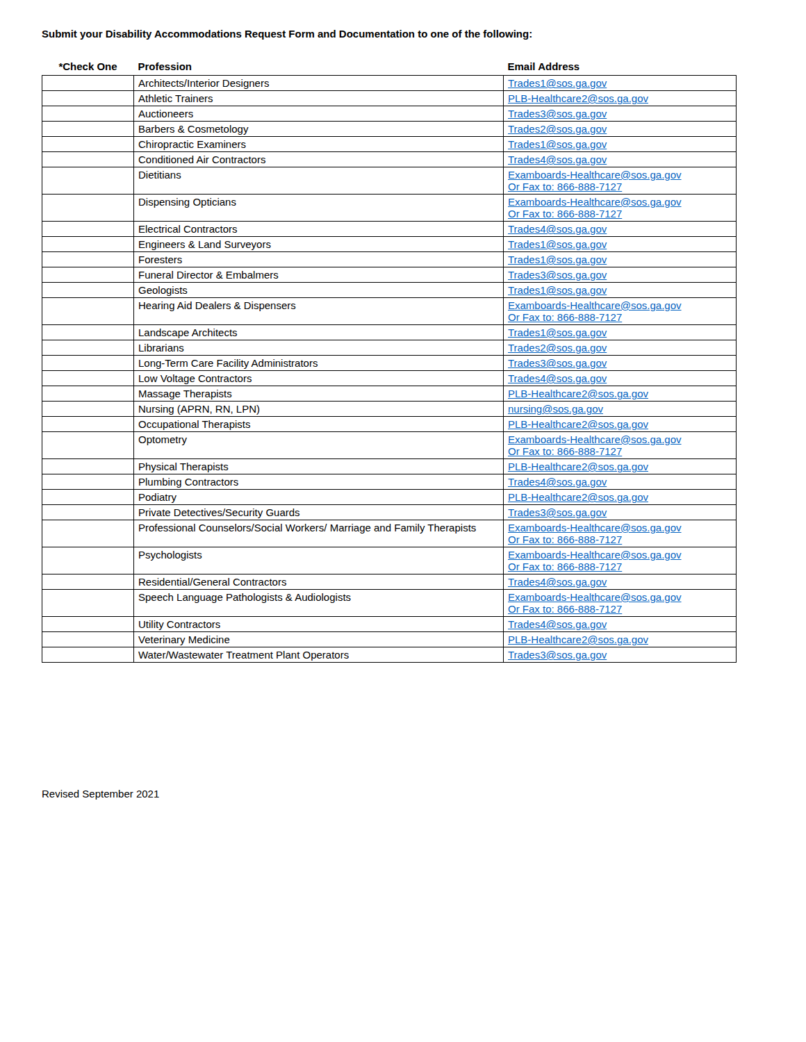Submit your Disability Accommodations Request Form and Documentation to one of the following:
| *Check One | Profession | Email Address |
| --- | --- | --- |
| | Architects/Interior Designers | Trades1@sos.ga.gov |
| | Athletic Trainers | PLB-Healthcare2@sos.ga.gov |
| | Auctioneers | Trades3@sos.ga.gov |
| | Barbers & Cosmetology | Trades2@sos.ga.gov |
| | Chiropractic Examiners | Trades1@sos.ga.gov |
| | Conditioned Air Contractors | Trades4@sos.ga.gov |
| | Dietitians | Examboards-Healthcare@sos.ga.gov Or Fax to: 866-888-7127 |
| | Dispensing Opticians | Examboards-Healthcare@sos.ga.gov Or Fax to: 866-888-7127 |
| | Electrical Contractors | Trades4@sos.ga.gov |
| | Engineers & Land Surveyors | Trades1@sos.ga.gov |
| | Foresters | Trades1@sos.ga.gov |
| | Funeral Director & Embalmers | Trades3@sos.ga.gov |
| | Geologists | Trades1@sos.ga.gov |
| | Hearing Aid Dealers & Dispensers | Examboards-Healthcare@sos.ga.gov Or Fax to: 866-888-7127 |
| | Landscape Architects | Trades1@sos.ga.gov |
| | Librarians | Trades2@sos.ga.gov |
| | Long-Term Care Facility Administrators | Trades3@sos.ga.gov |
| | Low Voltage Contractors | Trades4@sos.ga.gov |
| | Massage Therapists | PLB-Healthcare2@sos.ga.gov |
| | Nursing (APRN, RN, LPN) | nursing@sos.ga.gov |
| | Occupational Therapists | PLB-Healthcare2@sos.ga.gov |
| | Optometry | Examboards-Healthcare@sos.ga.gov Or Fax to: 866-888-7127 |
| | Physical Therapists | PLB-Healthcare2@sos.ga.gov |
| | Plumbing Contractors | Trades4@sos.ga.gov |
| | Podiatry | PLB-Healthcare2@sos.ga.gov |
| | Private Detectives/Security Guards | Trades3@sos.ga.gov |
| | Professional Counselors/Social Workers/ Marriage and Family Therapists | Examboards-Healthcare@sos.ga.gov Or Fax to: 866-888-7127 |
| | Psychologists | Examboards-Healthcare@sos.ga.gov Or Fax to: 866-888-7127 |
| | Residential/General Contractors | Trades4@sos.ga.gov |
| | Speech Language Pathologists & Audiologists | Examboards-Healthcare@sos.ga.gov Or Fax to: 866-888-7127 |
| | Utility Contractors | Trades4@sos.ga.gov |
| | Veterinary Medicine | PLB-Healthcare2@sos.ga.gov |
| | Water/Wastewater Treatment Plant Operators | Trades3@sos.ga.gov |
Revised September 2021